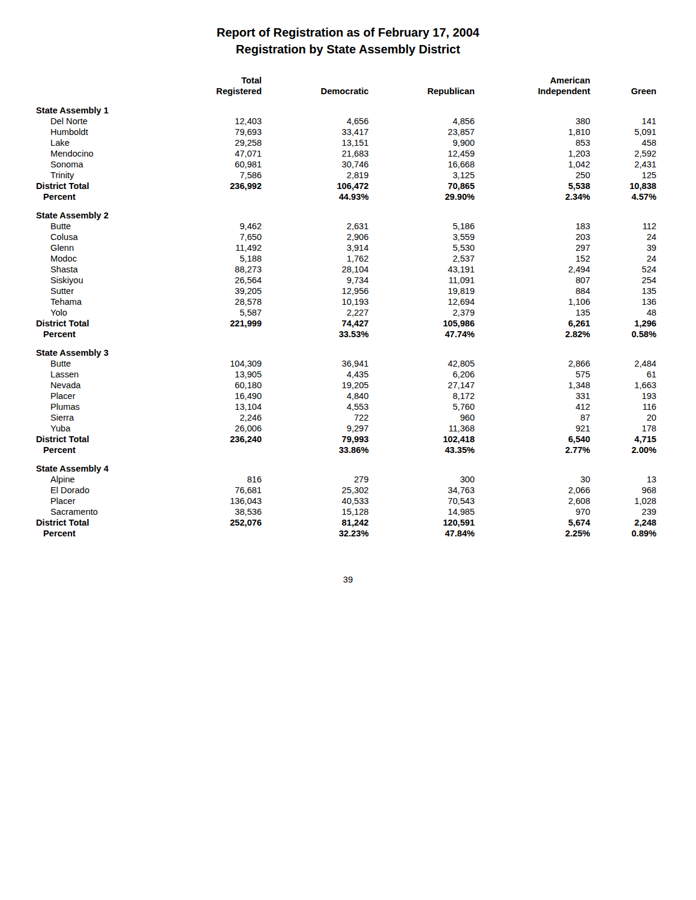Report of Registration as of February 17, 2004 Registration by State Assembly District
| | Total | | | American | |
| --- | --- | --- | --- | --- | --- |
| | Registered | Democratic | Republican | Independent | Green |
| State Assembly 1 |
| Del Norte | 12,403 | 4,656 | 4,856 | 380 | 141 |
| Humboldt | 79,693 | 33,417 | 23,857 | 1,810 | 5,091 |
| Lake | 29,258 | 13,151 | 9,900 | 853 | 458 |
| Mendocino | 47,071 | 21,683 | 12,459 | 1,203 | 2,592 |
| Sonoma | 60,981 | 30,746 | 16,668 | 1,042 | 2,431 |
| Trinity | 7,586 | 2,819 | 3,125 | 250 | 125 |
| District Total | 236,992 | 106,472 | 70,865 | 5,538 | 10,838 |
| Percent | | 44.93% | 29.90% | 2.34% | 4.57% |
| State Assembly 2 |
| Butte | 9,462 | 2,631 | 5,186 | 183 | 112 |
| Colusa | 7,650 | 2,906 | 3,559 | 203 | 24 |
| Glenn | 11,492 | 3,914 | 5,530 | 297 | 39 |
| Modoc | 5,188 | 1,762 | 2,537 | 152 | 24 |
| Shasta | 88,273 | 28,104 | 43,191 | 2,494 | 524 |
| Siskiyou | 26,564 | 9,734 | 11,091 | 807 | 254 |
| Sutter | 39,205 | 12,956 | 19,819 | 884 | 135 |
| Tehama | 28,578 | 10,193 | 12,694 | 1,106 | 136 |
| Yolo | 5,587 | 2,227 | 2,379 | 135 | 48 |
| District Total | 221,999 | 74,427 | 105,986 | 6,261 | 1,296 |
| Percent | | 33.53% | 47.74% | 2.82% | 0.58% |
| State Assembly 3 |
| Butte | 104,309 | 36,941 | 42,805 | 2,866 | 2,484 |
| Lassen | 13,905 | 4,435 | 6,206 | 575 | 61 |
| Nevada | 60,180 | 19,205 | 27,147 | 1,348 | 1,663 |
| Placer | 16,490 | 4,840 | 8,172 | 331 | 193 |
| Plumas | 13,104 | 4,553 | 5,760 | 412 | 116 |
| Sierra | 2,246 | 722 | 960 | 87 | 20 |
| Yuba | 26,006 | 9,297 | 11,368 | 921 | 178 |
| District Total | 236,240 | 79,993 | 102,418 | 6,540 | 4,715 |
| Percent | | 33.86% | 43.35% | 2.77% | 2.00% |
| State Assembly 4 |
| Alpine | 816 | 279 | 300 | 30 | 13 |
| El Dorado | 76,681 | 25,302 | 34,763 | 2,066 | 968 |
| Placer | 136,043 | 40,533 | 70,543 | 2,608 | 1,028 |
| Sacramento | 38,536 | 15,128 | 14,985 | 970 | 239 |
| District Total | 252,076 | 81,242 | 120,591 | 5,674 | 2,248 |
| Percent | | 32.23% | 47.84% | 2.25% | 0.89% |
39